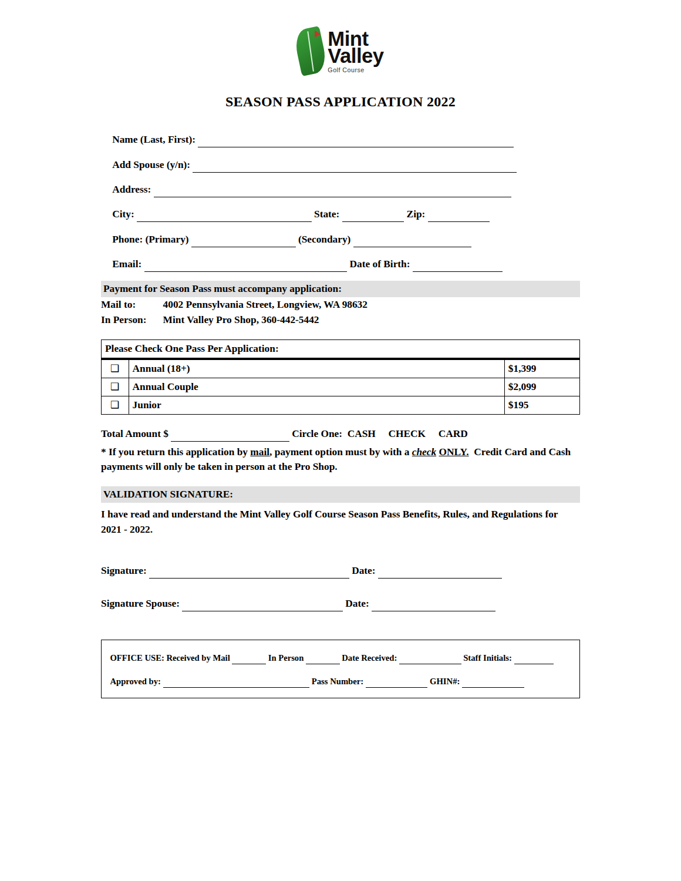MintValley Golf Course
SEASON PASS APPLICATION 2022
Name (Last, First):
Add Spouse (y/n):
Address:
City: State: Zip:
Phone: (Primary) (Secondary)
Email: Date of Birth:
Payment for Season Pass must accompany application:
Mail to: 4002 Pennsylvania Street, Longview, WA 98632
In Person: Mint Valley Pro Shop, 360-442-5442
| Please Check One Pass Per Application: |
| ❑ | Annual (18+) | $1,399 |
| ❑ | Annual Couple | $2,099 |
| ❑ | Junior | $195 |
Total Amount $ Circle One: CASH CHECK CARD
* If you return this application by mail, payment option must by with a check ONLY. Credit Card and Cash payments will only be taken in person at the Pro Shop.
VALIDATION SIGNATURE:
I have read and understand the Mint Valley Golf Course Season Pass Benefits, Rules, and Regulations for 2021 - 2022.
Signature: Date:
Signature Spouse: Date:
OFFICE USE: Received by Mail In Person Date Received: Staff Initials:
Approved by: Pass Number: GHIN#: